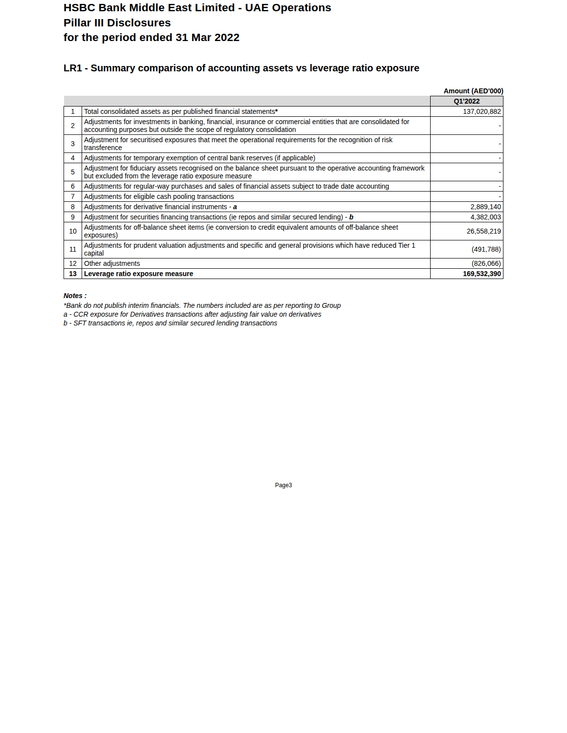HSBC Bank Middle East Limited - UAE Operations
Pillar III Disclosures
for the period ended 31 Mar 2022
LR1 - Summary comparison of accounting assets vs leverage ratio exposure
Amount (AED'000)
| | | Q1'2022 |
| --- | --- | --- |
| 1 | Total consolidated assets as per published financial statements * | 137,020,882 |
| 2 | Adjustments for investments in banking, financial, insurance or commercial entities that are consolidated for accounting purposes but outside the scope of regulatory consolidation | - |
| 3 | Adjustment for securitised exposures that meet the operational requirements for the recognition of risk transference | - |
| 4 | Adjustments for temporary exemption of central bank reserves (if applicable) | - |
| 5 | Adjustment for fiduciary assets recognised on the balance sheet pursuant to the operative accounting framework but excluded from the leverage ratio exposure measure | - |
| 6 | Adjustments for regular-way purchases and sales of financial assets subject to trade date accounting | - |
| 7 | Adjustments for eligible cash pooling transactions | - |
| 8 | Adjustments for derivative financial instruments - a | 2,889,140 |
| 9 | Adjustment for securities financing transactions (ie repos and similar secured lending) - b | 4,382,003 |
| 10 | Adjustments for off-balance sheet items (ie conversion to credit equivalent amounts of off-balance sheet exposures) | 26,558,219 |
| 11 | Adjustments for prudent valuation adjustments and specific and general provisions which have reduced Tier 1 capital | (491,788) |
| 12 | Other adjustments | (826,066) |
| 13 | Leverage ratio exposure measure | 169,532,390 |
Notes :
*Bank do not publish interim financials. The numbers included are as per reporting to Group
a - CCR exposure for Derivatives transactions after adjusting fair value on derivatives
b - SFT transactions ie, repos and similar secured lending transactions
Page3